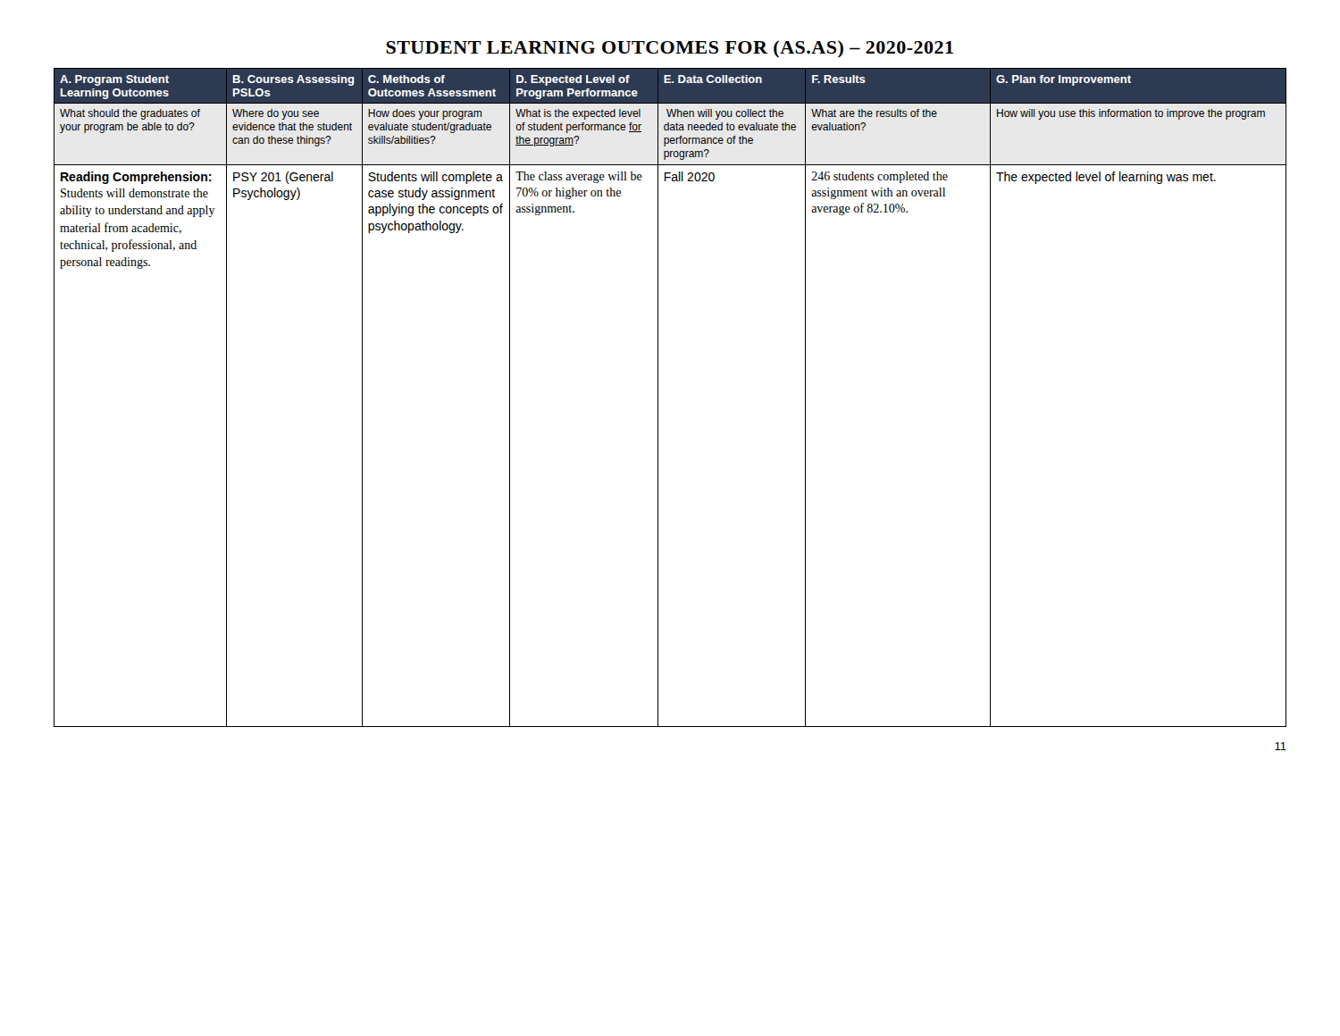STUDENT LEARNING OUTCOMES FOR (AS.AS) – 2020-2021
| A. Program Student Learning Outcomes | B. Courses Assessing PSLOs | C. Methods of Outcomes Assessment | D. Expected Level of Program Performance | E. Data Collection | F. Results | G. Plan for Improvement |
| --- | --- | --- | --- | --- | --- | --- |
| What should the graduates of your program be able to do? | Where do you see evidence that the student can do these things? | How does your program evaluate student/graduate skills/abilities? | What is the expected level of student performance for the program ? | When will you collect the data needed to evaluate the performance of the program? | What are the results of the evaluation? | How will you use this information to improve the program |
| Reading Comprehension: Students will demonstrate the ability to understand and apply material from academic, technical, professional, and personal readings. | PSY 201 (General Psychology) | Students will complete a case study assignment applying the concepts of psychopathology. | The class average will be 70% or higher on the assignment. | Fall 2020 | 246 students completed the assignment with an overall average of 82.10%. | The expected level of learning was met. |
11